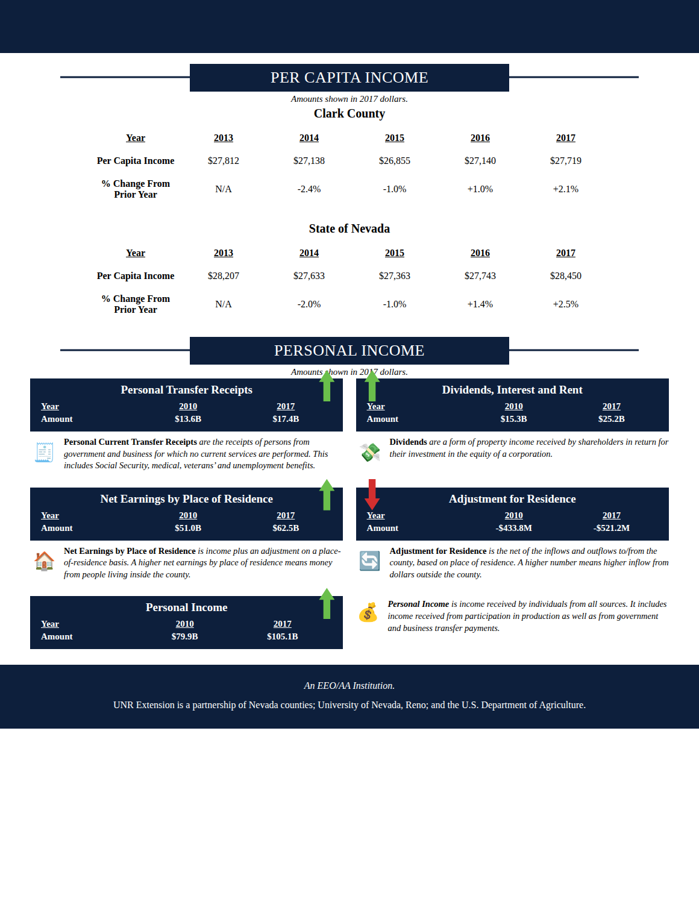PER CAPITA INCOME
Amounts shown in 2017 dollars.
Clark County
| Year | 2013 | 2014 | 2015 | 2016 | 2017 |
| --- | --- | --- | --- | --- | --- |
| Per Capita Income | $27,812 | $27,138 | $26,855 | $27,140 | $27,719 |
| % Change From Prior Year | N/A | -2.4% | -1.0% | +1.0% | +2.1% |
State of Nevada
| Year | 2013 | 2014 | 2015 | 2016 | 2017 |
| --- | --- | --- | --- | --- | --- |
| Per Capita Income | $28,207 | $27,633 | $27,363 | $27,743 | $28,450 |
| % Change From Prior Year | N/A | -2.0% | -1.0% | +1.4% | +2.5% |
PERSONAL INCOME
Amounts shown in 2017 dollars.
Personal Transfer Receipts
| Year | 2010 | 2017 |
| --- | --- | --- |
| Amount | $13.6B | $17.4B |
🧾
Personal Current Transfer Receipts are the receipts of persons from government and business for which no current services are performed. This includes Social Security, medical, veterans’ and unemployment benefits.
Dividends, Interest and Rent
| Year | 2010 | 2017 |
| --- | --- | --- |
| Amount | $15.3B | $25.2B |
💸
Dividends are a form of property income received by shareholders in return for their investment in the equity of a corporation.
Net Earnings by Place of Residence
| Year | 2010 | 2017 |
| --- | --- | --- |
| Amount | $51.0B | $62.5B |
🏠
Net Earnings by Place of Residence is income plus an adjustment on a place-of-residence basis. A higher net earnings by place of residence means money from people living inside the county.
Adjustment for Residence
| Year | 2010 | 2017 |
| --- | --- | --- |
| Amount | -$433.8M | -$521.2M |
🔄
Adjustment for Residence is the net of the inflows and outflows to/from the county, based on place of residence. A higher number means higher inflow from dollars outside the county.
Personal Income
| Year | 2010 | 2017 |
| --- | --- | --- |
| Amount | $79.9B | $105.1B |
💰
Personal Income is income received by individuals from all sources. It includes income received from participation in production as well as from government and business transfer payments.
An EEO/AA Institution.
UNR Extension is a partnership of Nevada counties; University of Nevada, Reno; and the U.S. Department of Agriculture.